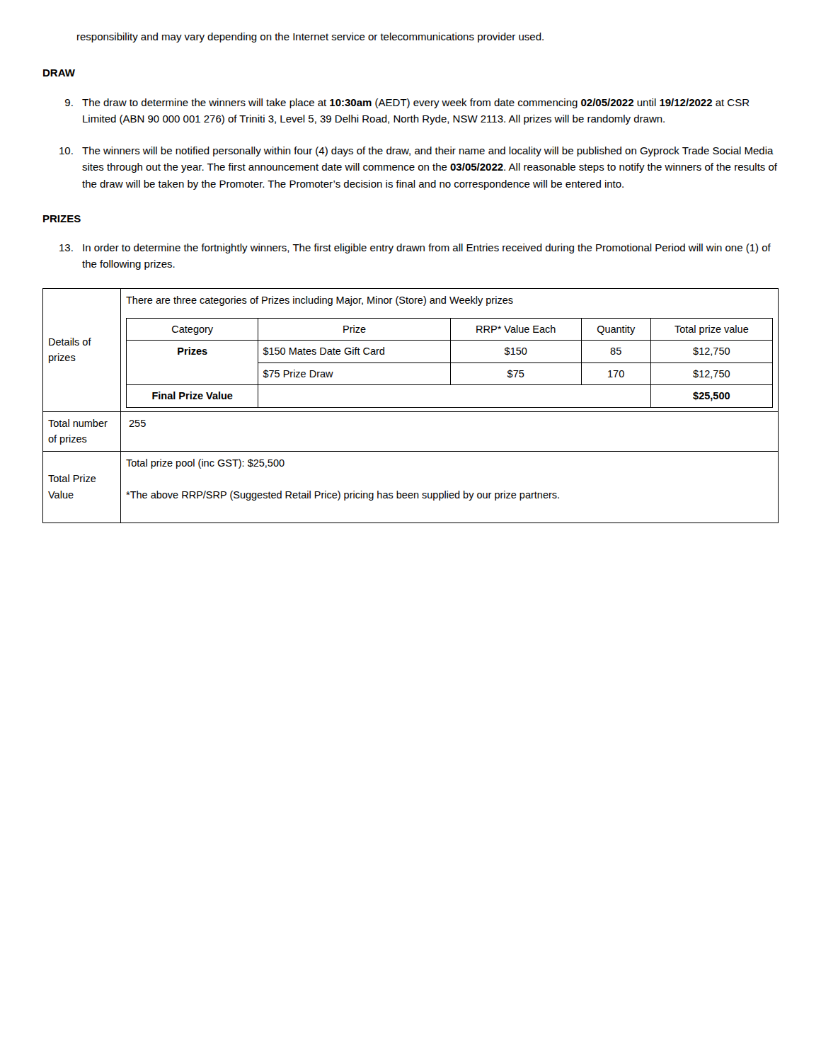responsibility and may vary depending on the Internet service or telecommunications provider used.
DRAW
The draw to determine the winners will take place at 10:30am (AEDT) every week from date commencing 02/05/2022 until 19/12/2022 at CSR Limited (ABN 90 000 001 276) of Triniti 3, Level 5, 39 Delhi Road, North Ryde, NSW 2113. All prizes will be randomly drawn.
The winners will be notified personally within four (4) days of the draw, and their name and locality will be published on Gyprock Trade Social Media sites through out the year. The first announcement date will commence on the 03/05/2022. All reasonable steps to notify the winners of the results of the draw will be taken by the Promoter. The Promoter’s decision is final and no correspondence will be entered into.
PRIZES
In order to determine the fortnightly winners, The first eligible entry drawn from all Entries received during the Promotional Period will win one (1) of the following prizes.
| Details of prizes | There are three categories of Prizes including Major, Minor (Store) and Weekly prizes / Category / Prize / RRP* Value Each / Quantity / Total prize value / / Prizes / $150 Mates Date Gift Card / $150 / 85 / $12,750 / / $75 Prize Draw / $75 / 170 / $12,750 / / Final Prize Value / / $25,500 / |
| Total number of prizes | 255 |
| Total Prize Value | Total prize pool (inc GST): $25,500 *The above RRP/SRP (Suggested Retail Price) pricing has been supplied by our prize partners. |